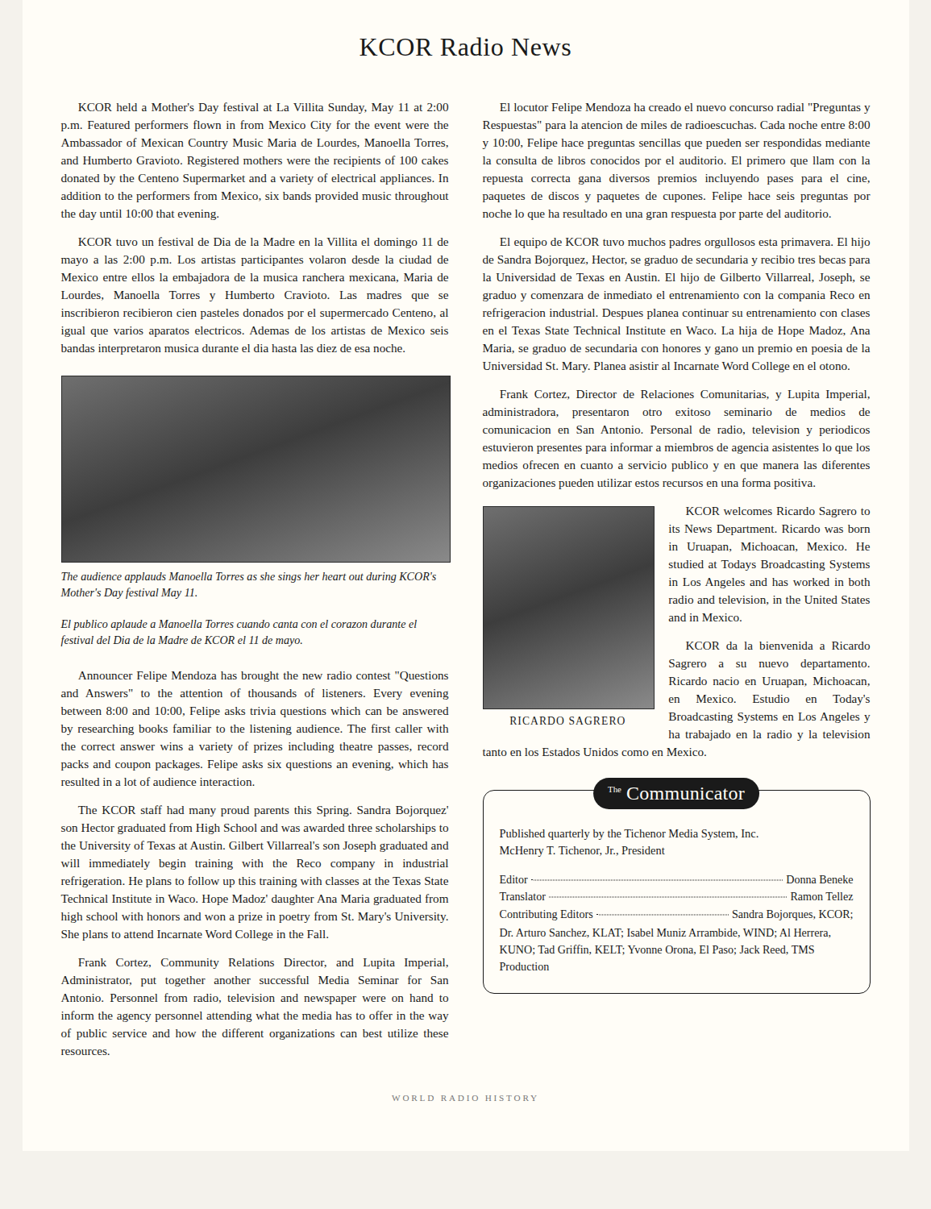KCOR Radio News
KCOR held a Mother's Day festival at La Villita Sunday, May 11 at 2:00 p.m. Featured performers flown in from Mexico City for the event were the Ambassador of Mexican Country Music Maria de Lourdes, Manoella Torres, and Humberto Gravioto. Registered mothers were the recipients of 100 cakes donated by the Centeno Supermarket and a variety of electrical appliances. In addition to the performers from Mexico, six bands provided music throughout the day until 10:00 that evening.
KCOR tuvo un festival de Dia de la Madre en la Villita el domingo 11 de mayo a las 2:00 p.m. Los artistas participantes volaron desde la ciudad de Mexico entre ellos la embajadora de la musica ranchera mexicana, Maria de Lourdes, Manoella Torres y Humberto Cravioto. Las madres que se inscribieron recibieron cien pasteles donados por el supermercado Centeno, al igual que varios aparatos electricos. Ademas de los artistas de Mexico seis bandas interpretaron musica durante el dia hasta las diez de esa noche.
The audience applauds Manoella Torres as she sings her heart out during KCOR's Mother's Day festival May 11.
El publico aplaude a Manoella Torres cuando canta con el corazon durante el festival del Dia de la Madre de KCOR el 11 de mayo.
Announcer Felipe Mendoza has brought the new radio contest "Questions and Answers" to the attention of thousands of listeners. Every evening between 8:00 and 10:00, Felipe asks trivia questions which can be answered by researching books familiar to the listening audience. The first caller with the correct answer wins a variety of prizes including theatre passes, record packs and coupon packages. Felipe asks six questions an evening, which has resulted in a lot of audience interaction.
The KCOR staff had many proud parents this Spring. Sandra Bojorquez' son Hector graduated from High School and was awarded three scholarships to the University of Texas at Austin. Gilbert Villarreal's son Joseph graduated and will immediately begin training with the Reco company in industrial refrigeration. He plans to follow up this training with classes at the Texas State Technical Institute in Waco. Hope Madoz' daughter Ana Maria graduated from high school with honors and won a prize in poetry from St. Mary's University. She plans to attend Incarnate Word College in the Fall.
Frank Cortez, Community Relations Director, and Lupita Imperial, Administrator, put together another successful Media Seminar for San Antonio. Personnel from radio, television and newspaper were on hand to inform the agency personnel attending what the media has to offer in the way of public service and how the different organizations can best utilize these resources.
El locutor Felipe Mendoza ha creado el nuevo concurso radial "Preguntas y Respuestas" para la atencion de miles de radioescuchas. Cada noche entre 8:00 y 10:00, Felipe hace preguntas sencillas que pueden ser respondidas mediante la consulta de libros conocidos por el auditorio. El primero que llam con la repuesta correcta gana diversos premios incluyendo pases para el cine, paquetes de discos y paquetes de cupones. Felipe hace seis preguntas por noche lo que ha resultado en una gran respuesta por parte del auditorio.
El equipo de KCOR tuvo muchos padres orgullosos esta primavera. El hijo de Sandra Bojorquez, Hector, se graduo de secundaria y recibio tres becas para la Universidad de Texas en Austin. El hijo de Gilberto Villarreal, Joseph, se graduo y comenzara de inmediato el entrenamiento con la compania Reco en refrigeracion industrial. Despues planea continuar su entrenamiento con clases en el Texas State Technical Institute en Waco. La hija de Hope Madoz, Ana Maria, se graduo de secundaria con honores y gano un premio en poesia de la Universidad St. Mary. Planea asistir al Incarnate Word College en el otono.
Frank Cortez, Director de Relaciones Comunitarias, y Lupita Imperial, administradora, presentaron otro exitoso seminario de medios de comunicacion en San Antonio. Personal de radio, television y periodicos estuvieron presentes para informar a miembros de agencia asistentes lo que los medios ofrecen en cuanto a servicio publico y en que manera las diferentes organizaciones pueden utilizar estos recursos en una forma positiva.
Ricardo Sagrero
KCOR welcomes Ricardo Sagrero to its News Department. Ricardo was born in Uruapan, Michoacan, Mexico. He studied at Todays Broadcasting Systems in Los Angeles and has worked in both radio and television, in the United States and in Mexico.
KCOR da la bienvenida a Ricardo Sagrero a su nuevo departamento. Ricardo nacio en Uruapan, Michoacan, en Mexico. Estudio en Today's Broadcasting Systems en Los Angeles y ha trabajado en la radio y la television tanto en los Estados Unidos como en Mexico.
The Communicator
Published quarterly by the Tichenor Media System, Inc.
McHenry T. Tichenor, Jr., President
Editor Donna Beneke
Translator Ramon Tellez
Contributing Editors Sandra Bojorques, KCOR;
Dr. Arturo Sanchez, KLAT; Isabel Muniz Arrambide, WIND; Al Herrera, KUNO; Tad Griffin, KELT; Yvonne Orona, El Paso; Jack Reed, TMS Production
World Radio History